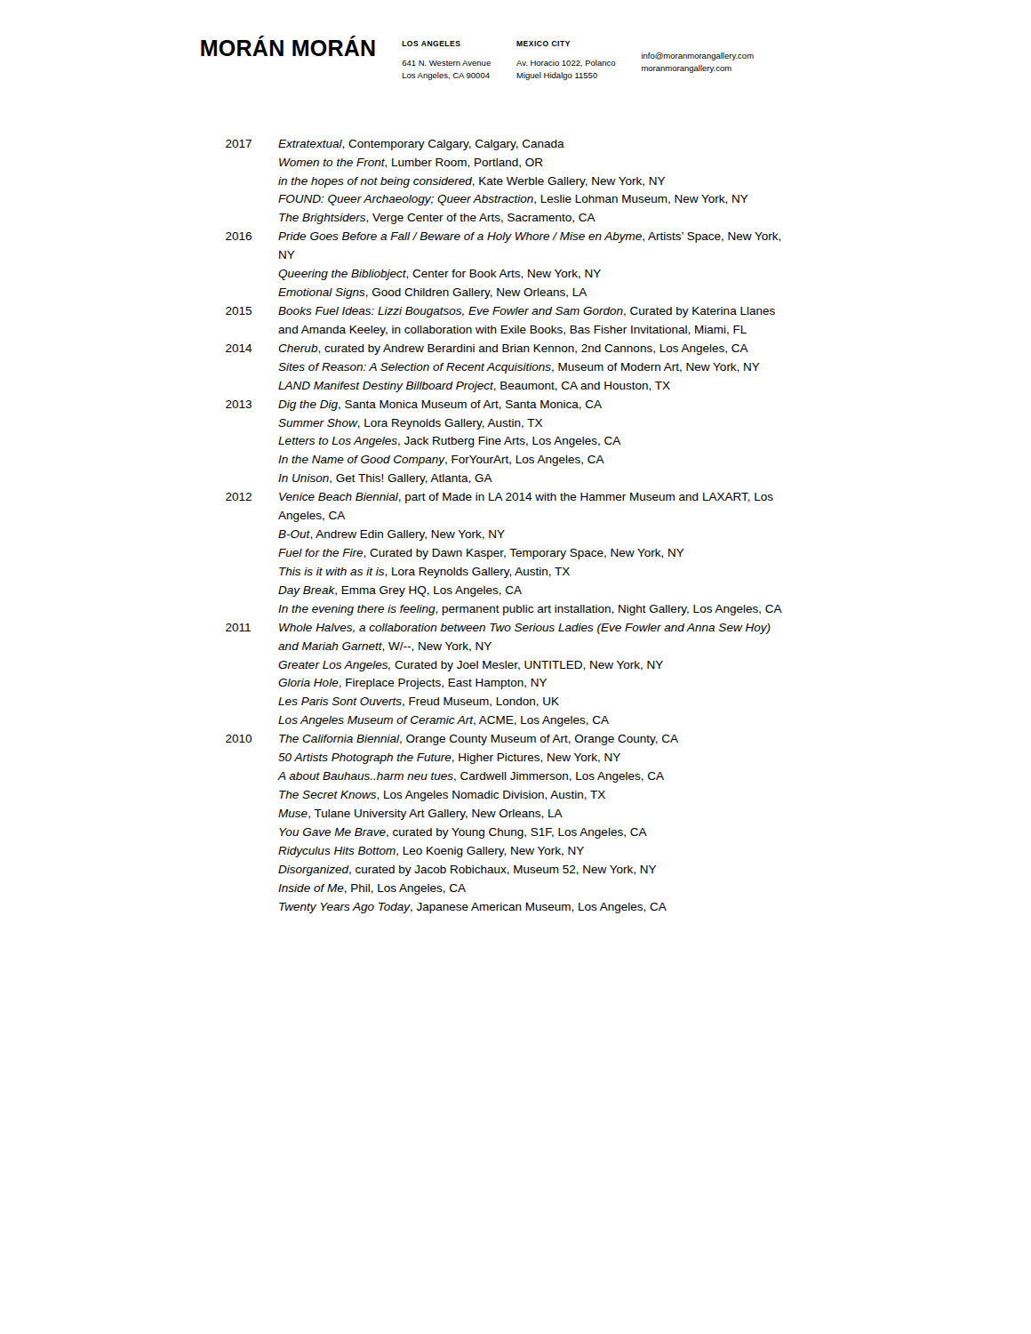MORÁN MORÁN
LOS ANGELES
641 N. Western Avenue
Los Angeles, CA 90004
MEXICO CITY
Av. Horacio 1022, Polanco
Miguel Hidalgo 11550
info@moranmorangallery.com
moranmorangallery.com
2017
Extratextual, Contemporary Calgary, Calgary, Canada
Women to the Front, Lumber Room, Portland, OR
in the hopes of not being considered, Kate Werble Gallery, New York, NY
FOUND: Queer Archaeology; Queer Abstraction, Leslie Lohman Museum, New York, NY
The Brightsiders, Verge Center of the Arts, Sacramento, CA
2016
Pride Goes Before a Fall / Beware of a Holy Whore / Mise en Abyme, Artists’ Space, New York, NY
Queering the Bibliobject, Center for Book Arts, New York, NY
Emotional Signs, Good Children Gallery, New Orleans, LA
2015
Books Fuel Ideas: Lizzi Bougatsos, Eve Fowler and Sam Gordon, Curated by Katerina Llanes and Amanda Keeley, in collaboration with Exile Books, Bas Fisher Invitational, Miami, FL
2014
Cherub, curated by Andrew Berardini and Brian Kennon, 2nd Cannons, Los Angeles, CA
Sites of Reason: A Selection of Recent Acquisitions, Museum of Modern Art, New York, NY
LAND Manifest Destiny Billboard Project, Beaumont, CA and Houston, TX
2013
Dig the Dig, Santa Monica Museum of Art, Santa Monica, CA
Summer Show, Lora Reynolds Gallery, Austin, TX
Letters to Los Angeles, Jack Rutberg Fine Arts, Los Angeles, CA
In the Name of Good Company, ForYourArt, Los Angeles, CA
In Unison, Get This! Gallery, Atlanta, GA
2012
Venice Beach Biennial, part of Made in LA 2014 with the Hammer Museum and LAXART, Los Angeles, CA
B-Out, Andrew Edin Gallery, New York, NY
Fuel for the Fire, Curated by Dawn Kasper, Temporary Space, New York, NY
This is it with as it is, Lora Reynolds Gallery, Austin, TX
Day Break, Emma Grey HQ, Los Angeles, CA
In the evening there is feeling, permanent public art installation, Night Gallery, Los Angeles, CA
2011
Whole Halves, a collaboration between Two Serious Ladies (Eve Fowler and Anna Sew Hoy) and Mariah Garnett, W/--, New York, NY
Greater Los Angeles, Curated by Joel Mesler, UNTITLED, New York, NY
Gloria Hole, Fireplace Projects, East Hampton, NY
Les Paris Sont Ouverts, Freud Museum, London, UK
Los Angeles Museum of Ceramic Art, ACME, Los Angeles, CA
2010
The California Biennial, Orange County Museum of Art, Orange County, CA
50 Artists Photograph the Future, Higher Pictures, New York, NY
A about Bauhaus..harm neu tues, Cardwell Jimmerson, Los Angeles, CA
The Secret Knows, Los Angeles Nomadic Division, Austin, TX
Muse, Tulane University Art Gallery, New Orleans, LA
You Gave Me Brave, curated by Young Chung, S1F, Los Angeles, CA
Ridyculus Hits Bottom, Leo Koenig Gallery, New York, NY
Disorganized, curated by Jacob Robichaux, Museum 52, New York, NY
Inside of Me, Phil, Los Angeles, CA
Twenty Years Ago Today, Japanese American Museum, Los Angeles, CA